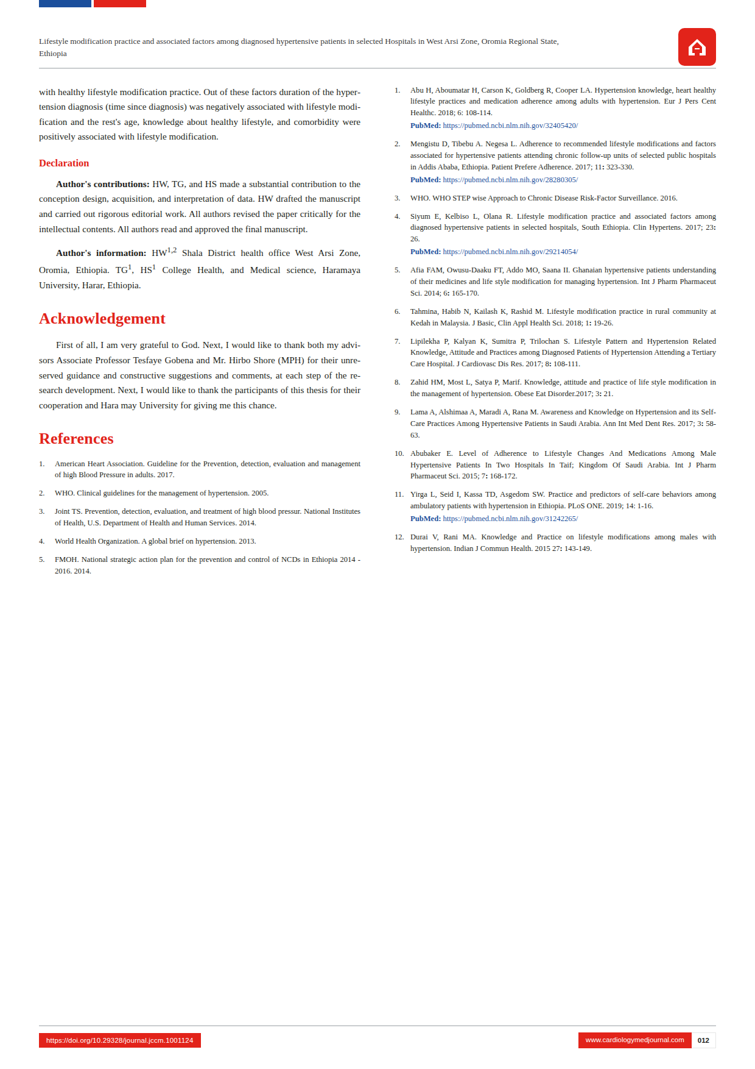Lifestyle modification practice and associated factors among diagnosed hypertensive patients in selected Hospitals in West Arsi Zone, Oromia Regional State, Ethiopia
with healthy lifestyle modification practice. Out of these factors duration of the hypertension diagnosis (time since diagnosis) was negatively associated with lifestyle modification and the rest's age, knowledge about healthy lifestyle, and comorbidity were positively associated with lifestyle modification.
Declaration
Author's contributions: HW, TG, and HS made a substantial contribution to the conception design, acquisition, and interpretation of data. HW drafted the manuscript and carried out rigorous editorial work. All authors revised the paper critically for the intellectual contents. All authors read and approved the final manuscript.
Author's information: HW1,2 Shala District health office West Arsi Zone, Oromia, Ethiopia. TG1, HS1 College Health, and Medical science, Haramaya University, Harar, Ethiopia.
Acknowledgement
First of all, I am very grateful to God. Next, I would like to thank both my advisors Associate Professor Tesfaye Gobena and Mr. Hirbo Shore (MPH) for their unreserved guidance and constructive suggestions and comments, at each step of the research development. Next, I would like to thank the participants of this thesis for their cooperation and Hara may University for giving me this chance.
References
American Heart Association. Guideline for the Prevention, detection, evaluation and management of high Blood Pressure in adults. 2017.
WHO. Clinical guidelines for the management of hypertension. 2005.
Joint TS. Prevention, detection, evaluation, and treatment of high blood pressur. National Institutes of Health, U.S. Department of Health and Human Services. 2014.
World Health Organization. A global brief on hypertension. 2013.
FMOH. National strategic action plan for the prevention and control of NCDs in Ethiopia 2014 - 2016. 2014.
Abu H, Aboumatar H, Carson K, Goldberg R, Cooper LA. Hypertension knowledge, heart healthy lifestyle practices and medication adherence among adults with hypertension. Eur J Pers Cent Healthc. 2018; 6: 108-114. PubMed: https://pubmed.ncbi.nlm.nih.gov/32405420/
Mengistu D, Tibebu A. Negesa L. Adherence to recommended lifestyle modifications and factors associated for hypertensive patients attending chronic follow-up units of selected public hospitals in Addis Ababa, Ethiopia. Patient Prefere Adherence. 2017; 11: 323-330. PubMed: https://pubmed.ncbi.nlm.nih.gov/28280305/
WHO. WHO STEP wise Approach to Chronic Disease Risk-Factor Surveillance. 2016.
Siyum E, Kelbiso L, Olana R. Lifestyle modification practice and associated factors among diagnosed hypertensive patients in selected hospitals, South Ethiopia. Clin Hypertens. 2017; 23: 26. PubMed: https://pubmed.ncbi.nlm.nih.gov/29214054/
Afia FAM, Owusu-Daaku FT, Addo MO, Saana II. Ghanaian hypertensive patients understanding of their medicines and life style modification for managing hypertension. Int J Pharm Pharmaceut Sci. 2014; 6: 165-170.
Tahmina, Habib N, Kailash K, Rashid M. Lifestyle modification practice in rural community at Kedah in Malaysia. J Basic, Clin Appl Health Sci. 2018; 1: 19-26.
Lipilekha P, Kalyan K, Sumitra P, Trilochan S. Lifestyle Pattern and Hypertension Related Knowledge, Attitude and Practices among Diagnosed Patients of Hypertension Attending a Tertiary Care Hospital. J Cardiovasc Dis Res. 2017; 8: 108-111.
Zahid HM, Most L, Satya P, Marif. Knowledge, attitude and practice of life style modification in the management of hypertension. Obese Eat Disorder.2017; 3: 21.
Lama A, Alshimaa A, Maradi A, Rana M. Awareness and Knowledge on Hypertension and its Self-Care Practices Among Hypertensive Patients in Saudi Arabia. Ann Int Med Dent Res. 2017; 3: 58-63.
Abubaker E. Level of Adherence to Lifestyle Changes And Medications Among Male Hypertensive Patients In Two Hospitals In Taif; Kingdom Of Saudi Arabia. Int J Pharm Pharmaceut Sci. 2015; 7: 168-172.
Yirga L, Seid I, Kassa TD, Asgedom SW. Practice and predictors of self-care behaviors among ambulatory patients with hypertension in Ethiopia. PLoS ONE. 2019; 14: 1-16. PubMed: https://pubmed.ncbi.nlm.nih.gov/31242265/
Durai V, Rani MA. Knowledge and Practice on lifestyle modifications among males with hypertension. Indian J Commun Health. 2015 27: 143-149.
https://doi.org/10.29328/journal.jccm.1001124
www.cardiologymedjournal.com
012